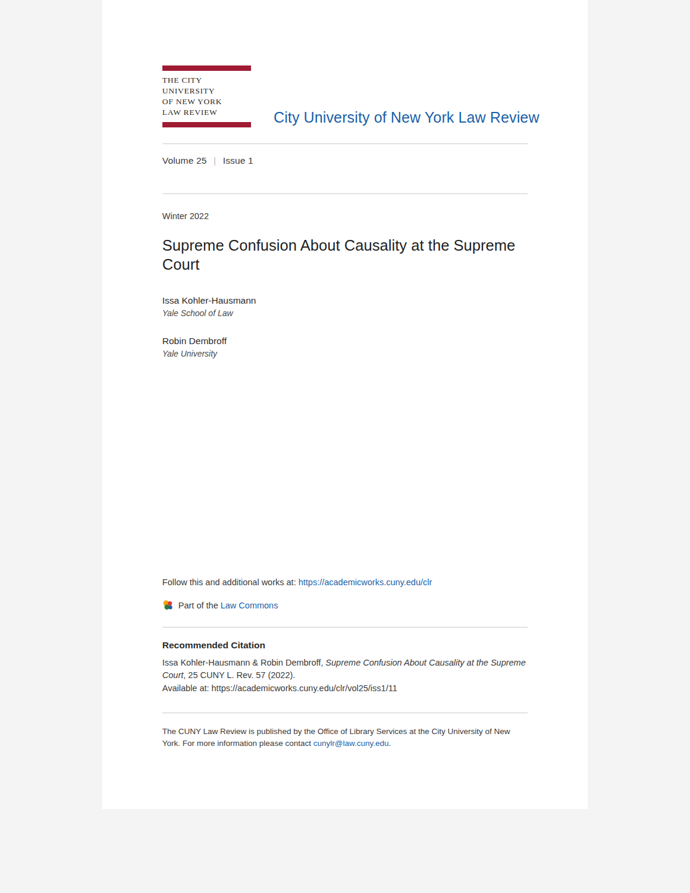The City
University
of New York
Law Review
City University of New York Law Review
Volume 25|Issue 1
Winter 2022
Supreme Confusion About Causality at the Supreme Court
Issa Kohler-Hausmann
Yale School of Law
Robin Dembroff
Yale University
Follow this and additional works at: https://academicworks.cuny.edu/clr
Part of the Law Commons
Recommended Citation
Issa Kohler-Hausmann & Robin Dembroff, Supreme Confusion About Causality at the Supreme Court, 25 CUNY L. Rev. 57 (2022).
Available at: https://academicworks.cuny.edu/clr/vol25/iss1/11
The CUNY Law Review is published by the Office of Library Services at the City University of New York. For more information please contact cunylr@law.cuny.edu.